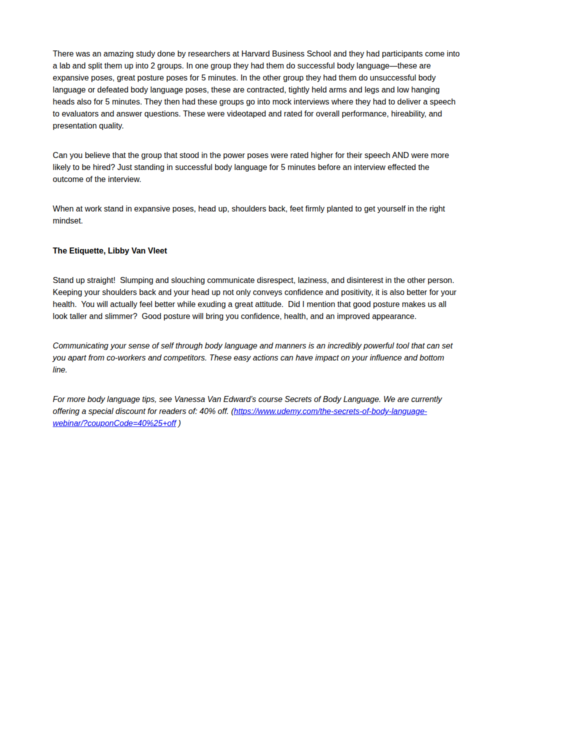There was an amazing study done by researchers at Harvard Business School and they had participants come into a lab and split them up into 2 groups. In one group they had them do successful body language—these are expansive poses, great posture poses for 5 minutes. In the other group they had them do unsuccessful body language or defeated body language poses, these are contracted, tightly held arms and legs and low hanging heads also for 5 minutes. They then had these groups go into mock interviews where they had to deliver a speech to evaluators and answer questions. These were videotaped and rated for overall performance, hireability, and presentation quality.
Can you believe that the group that stood in the power poses were rated higher for their speech AND were more likely to be hired? Just standing in successful body language for 5 minutes before an interview effected the outcome of the interview.
When at work stand in expansive poses, head up, shoulders back, feet firmly planted to get yourself in the right mindset.
The Etiquette, Libby Van Vleet
Stand up straight! Slumping and slouching communicate disrespect, laziness, and disinterest in the other person. Keeping your shoulders back and your head up not only conveys confidence and positivity, it is also better for your health. You will actually feel better while exuding a great attitude. Did I mention that good posture makes us all look taller and slimmer? Good posture will bring you confidence, health, and an improved appearance.
Communicating your sense of self through body language and manners is an incredibly powerful tool that can set you apart from co-workers and competitors. These easy actions can have impact on your influence and bottom line.
For more body language tips, see Vanessa Van Edward’s course Secrets of Body Language. We are currently offering a special discount for readers of: 40% off. (https://www.udemy.com/the-secrets-of-body-language-webinar/?couponCode=40%25+off )